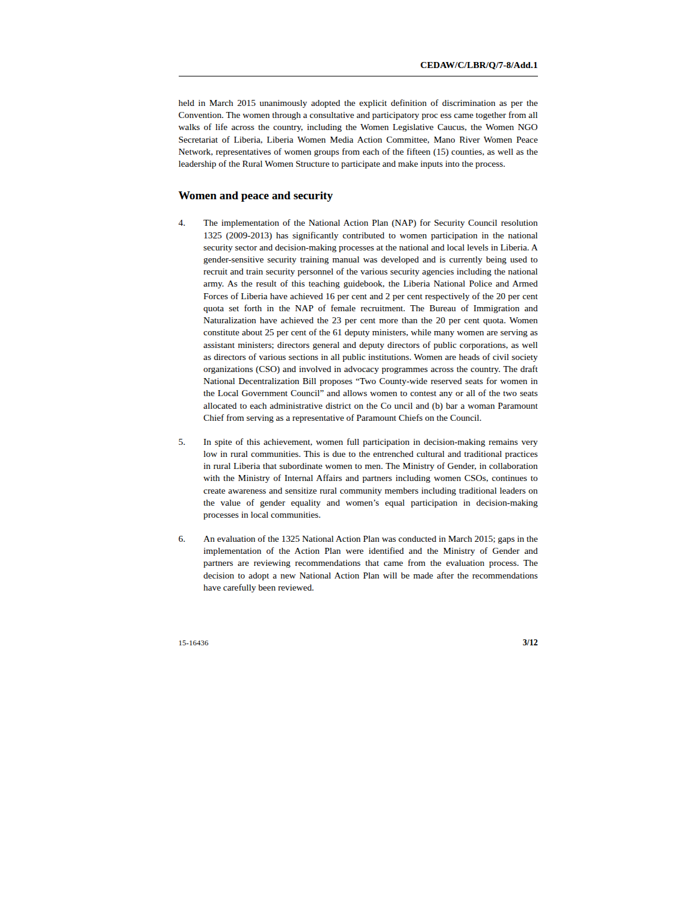CEDAW/C/LBR/Q/7-8/Add.1
held in March 2015 unanimously adopted the explicit definition of discrimination as per the Convention. The women through a consultative and participatory proc ess came together from all walks of life across the country, including the Women Legislative Caucus, the Women NGO Secretariat of Liberia, Liberia Women Media Action Committee, Mano River Women Peace Network, representatives of women groups from each of the fifteen (15) counties, as well as the leadership of the Rural Women Structure to participate and make inputs into the process.
Women and peace and security
4. The implementation of the National Action Plan (NAP) for Security Council resolution 1325 (2009-2013) has significantly contributed to women participation in the national security sector and decision-making processes at the national and local levels in Liberia. A gender-sensitive security training manual was developed and is currently being used to recruit and train security personnel of the various security agencies including the national army. As the result of this teaching guidebook, the Liberia National Police and Armed Forces of Liberia have achieved 16 per cent and 2 per cent respectively of the 20 per cent quota set forth in the NAP of female recruitment. The Bureau of Immigration and Naturalization have achieved the 23 per cent more than the 20 per cent quota. Women constitute about 25 per cent of the 61 deputy ministers, while many women are serving as assistant ministers; directors general and deputy directors of public corporations, as well as directors of various sections in all public institutions. Women are heads of civil society organizations (CSO) and involved in advocacy programmes across the country. The draft National Decentralization Bill proposes “Two County-wide reserved seats for women in the Local Government Council” and allows women to contest any or all of the two seats allocated to each administrative district on the Co uncil and (b) bar a woman Paramount Chief from serving as a representative of Paramount Chiefs on the Council.
5. In spite of this achievement, women full participation in decision-making remains very low in rural communities. This is due to the entrenched cultural and traditional practices in rural Liberia that subordinate women to men. The Ministry of Gender, in collaboration with the Ministry of Internal Affairs and partners including women CSOs, continues to create awareness and sensitize rural community members including traditional leaders on the value of gender equality and women’s equal participation in decision-making processes in local communities.
6. An evaluation of the 1325 National Action Plan was conducted in March 2015; gaps in the implementation of the Action Plan were identified and the Ministry of Gender and partners are reviewing recommendations that came from the evaluation process. The decision to adopt a new National Action Plan will be made after the recommendations have carefully been reviewed.
15-16436 3/12